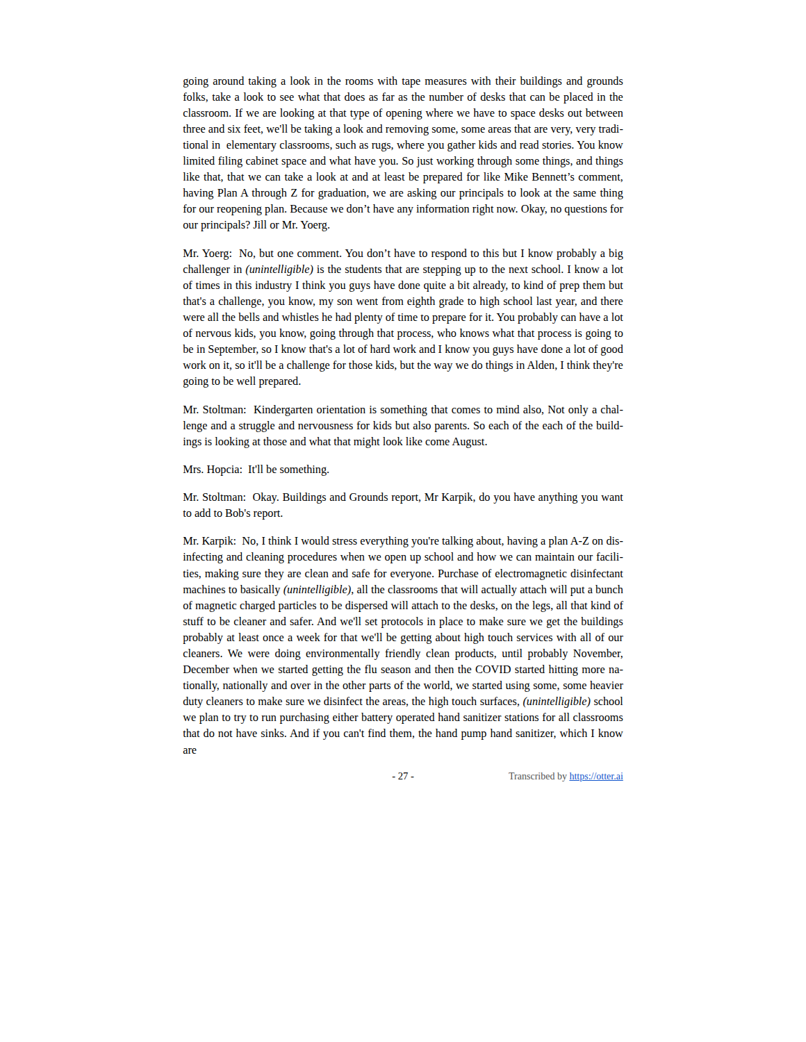going around taking a look in the rooms with tape measures with their buildings and grounds folks, take a look to see what that does as far as the number of desks that can be placed in the classroom. If we are looking at that type of opening where we have to space desks out between three and six feet, we'll be taking a look and removing some, some areas that are very, very traditional in elementary classrooms, such as rugs, where you gather kids and read stories. You know limited filing cabinet space and what have you. So just working through some things, and things like that, that we can take a look at and at least be prepared for like Mike Bennett’s comment, having Plan A through Z for graduation, we are asking our principals to look at the same thing for our reopening plan. Because we don’t have any information right now. Okay, no questions for our principals? Jill or Mr. Yoerg.
Mr. Yoerg: No, but one comment. You don’t have to respond to this but I know probably a big challenger in (unintelligible) is the students that are stepping up to the next school. I know a lot of times in this industry I think you guys have done quite a bit already, to kind of prep them but that's a challenge, you know, my son went from eighth grade to high school last year, and there were all the bells and whistles he had plenty of time to prepare for it. You probably can have a lot of nervous kids, you know, going through that process, who knows what that process is going to be in September, so I know that's a lot of hard work and I know you guys have done a lot of good work on it, so it'll be a challenge for those kids, but the way we do things in Alden, I think they're going to be well prepared.
Mr. Stoltman: Kindergarten orientation is something that comes to mind also, Not only a challenge and a struggle and nervousness for kids but also parents. So each of the each of the buildings is looking at those and what that might look like come August.
Mrs. Hopcia: It'll be something.
Mr. Stoltman: Okay. Buildings and Grounds report, Mr Karpik, do you have anything you want to add to Bob's report.
Mr. Karpik: No, I think I would stress everything you're talking about, having a plan A-Z on disinfecting and cleaning procedures when we open up school and how we can maintain our facilities, making sure they are clean and safe for everyone. Purchase of electromagnetic disinfectant machines to basically (unintelligible), all the classrooms that will actually attach will put a bunch of magnetic charged particles to be dispersed will attach to the desks, on the legs, all that kind of stuff to be cleaner and safer. And we'll set protocols in place to make sure we get the buildings probably at least once a week for that we'll be getting about high touch services with all of our cleaners. We were doing environmentally friendly clean products, until probably November, December when we started getting the flu season and then the COVID started hitting more nationally, nationally and over in the other parts of the world, we started using some, some heavier duty cleaners to make sure we disinfect the areas, the high touch surfaces, (unintelligible) school we plan to try to run purchasing either battery operated hand sanitizer stations for all classrooms that do not have sinks. And if you can't find them, the hand pump hand sanitizer, which I know are
- 27 - Transcribed by https://otter.ai